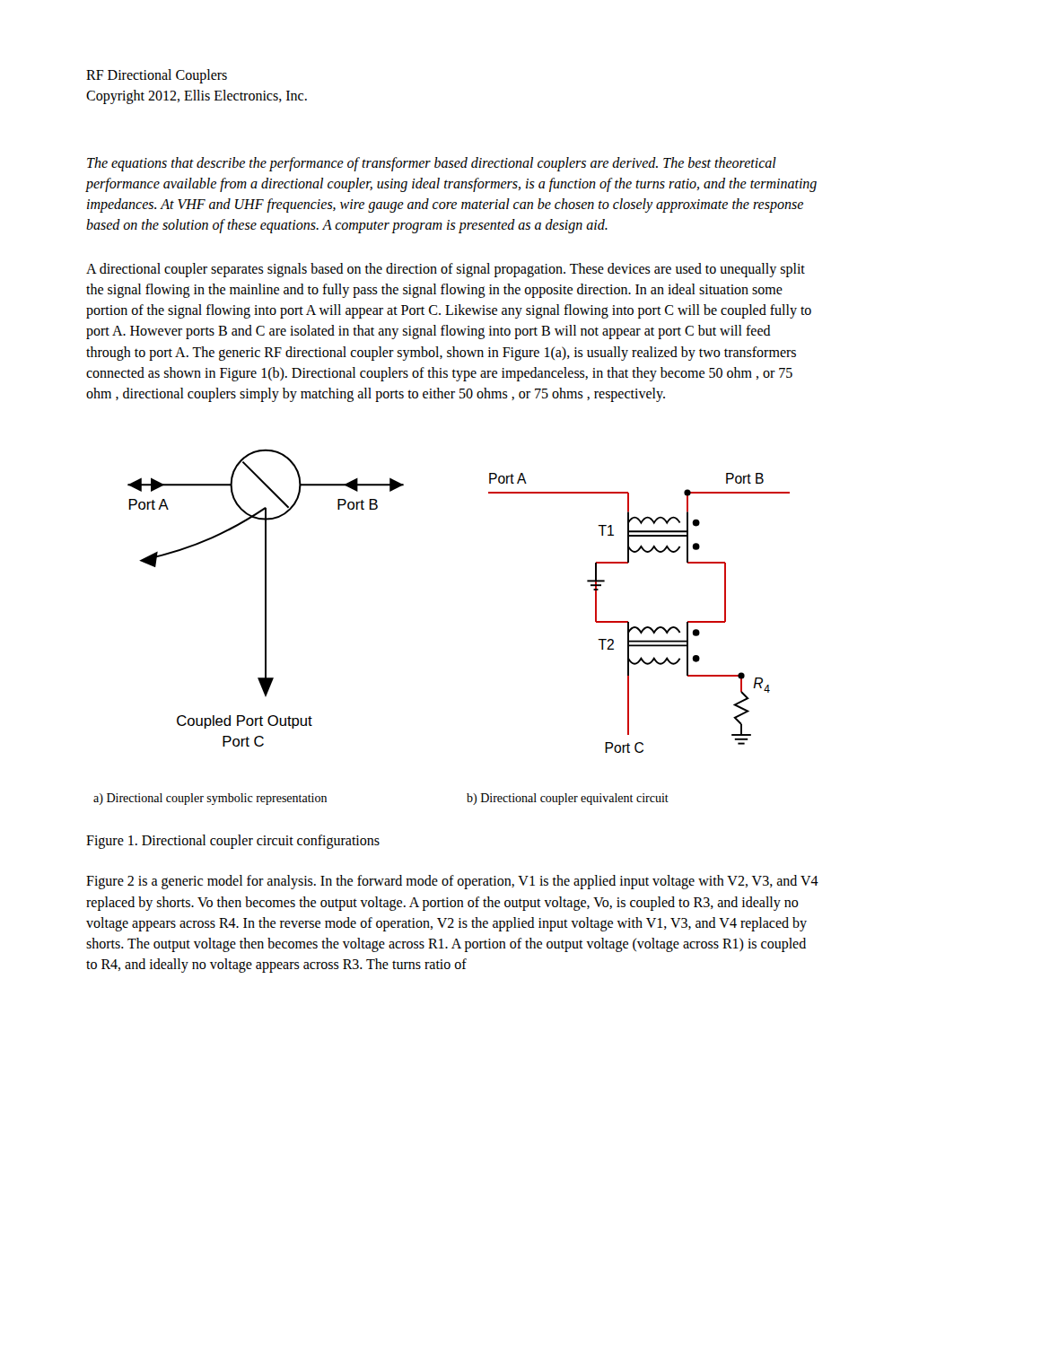RF Directional Couplers
Copyright 2012, Ellis Electronics, Inc.
The equations that describe the performance of transformer based directional couplers are derived. The best theoretical performance available from a directional coupler, using ideal transformers, is a function of the turns ratio, and the terminating impedances. At VHF and UHF frequencies, wire gauge and core material can be chosen to closely approximate the response based on the solution of these equations. A computer program is presented as a design aid.
A directional coupler separates signals based on the direction of signal propagation. These devices are used to unequally split the signal flowing in the mainline and to fully pass the signal flowing in the opposite direction. In an ideal situation some portion of the signal flowing into port A will appear at Port C. Likewise any signal flowing into port C will be coupled fully to port A. However ports B and C are isolated in that any signal flowing into port B will not appear at port C but will feed through to port A. The generic RF directional coupler symbol, shown in Figure 1(a), is usually realized by two transformers connected as shown in Figure 1(b). Directional couplers of this type are impedanceless, in that they become 50 ohm , or 75 ohm , directional couplers simply by matching all ports to either 50 ohms , or 75 ohms , respectively.
Port A Port B Coupled Port Output Port C
a) Directional coupler symbolic representation
Port A Port B T1 T2 R 4 Port C
b) Directional coupler equivalent circuit
Figure 1. Directional coupler circuit configurations
Figure 2 is a generic model for analysis. In the forward mode of operation, V1 is the applied input voltage with V2, V3, and V4 replaced by shorts. Vo then becomes the output voltage. A portion of the output voltage, Vo, is coupled to R3, and ideally no voltage appears across R4. In the reverse mode of operation, V2 is the applied input voltage with V1, V3, and V4 replaced by shorts. The output voltage then becomes the voltage across R1. A portion of the output voltage (voltage across R1) is coupled to R4, and ideally no voltage appears across R3. The turns ratio of